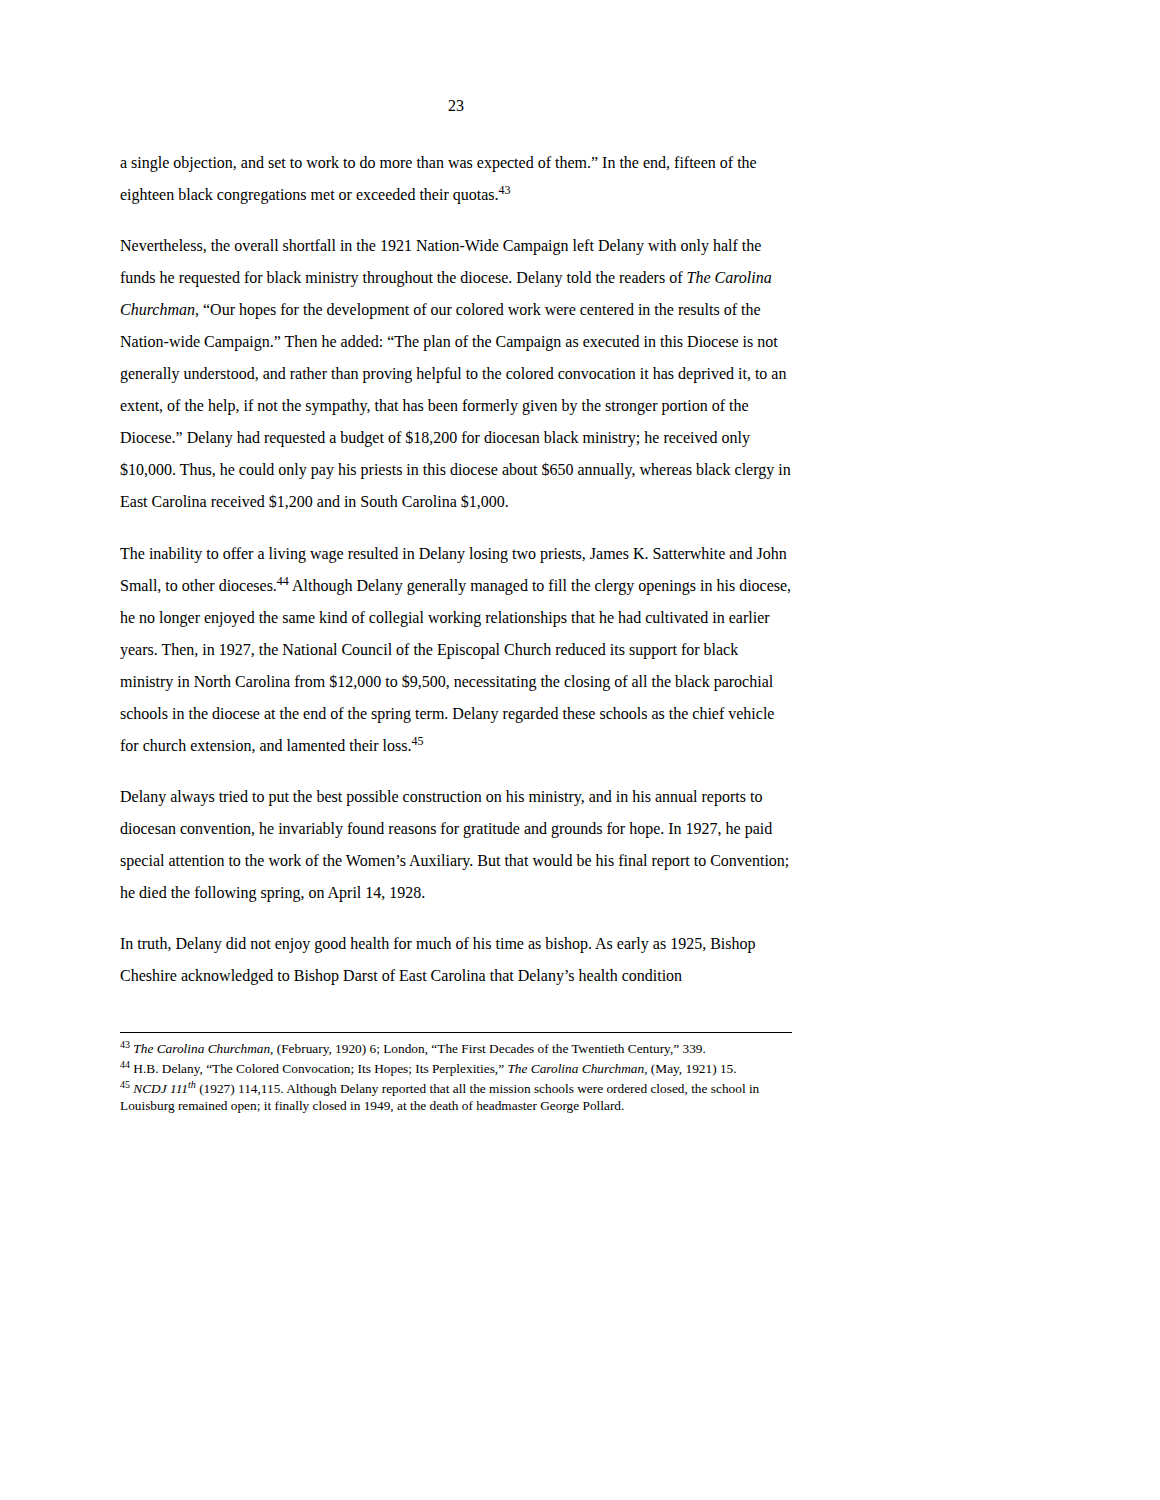23
a single objection, and set to work to do more than was expected of them.” In the end, fifteen of the eighteen black congregations met or exceeded their quotas.43
Nevertheless, the overall shortfall in the 1921 Nation-Wide Campaign left Delany with only half the funds he requested for black ministry throughout the diocese. Delany told the readers of The Carolina Churchman, “Our hopes for the development of our colored work were centered in the results of the Nation-wide Campaign.” Then he added: “The plan of the Campaign as executed in this Diocese is not generally understood, and rather than proving helpful to the colored convocation it has deprived it, to an extent, of the help, if not the sympathy, that has been formerly given by the stronger portion of the Diocese.” Delany had requested a budget of $18,200 for diocesan black ministry; he received only $10,000. Thus, he could only pay his priests in this diocese about $650 annually, whereas black clergy in East Carolina received $1,200 and in South Carolina $1,000.
The inability to offer a living wage resulted in Delany losing two priests, James K. Satterwhite and John Small, to other dioceses.44 Although Delany generally managed to fill the clergy openings in his diocese, he no longer enjoyed the same kind of collegial working relationships that he had cultivated in earlier years. Then, in 1927, the National Council of the Episcopal Church reduced its support for black ministry in North Carolina from $12,000 to $9,500, necessitating the closing of all the black parochial schools in the diocese at the end of the spring term. Delany regarded these schools as the chief vehicle for church extension, and lamented their loss.45
Delany always tried to put the best possible construction on his ministry, and in his annual reports to diocesan convention, he invariably found reasons for gratitude and grounds for hope. In 1927, he paid special attention to the work of the Women’s Auxiliary. But that would be his final report to Convention; he died the following spring, on April 14, 1928.
In truth, Delany did not enjoy good health for much of his time as bishop. As early as 1925, Bishop Cheshire acknowledged to Bishop Darst of East Carolina that Delany’s health condition
43 The Carolina Churchman, (February, 1920) 6; London, “The First Decades of the Twentieth Century,” 339.
44 H.B. Delany, “The Colored Convocation; Its Hopes; Its Perplexities,” The Carolina Churchman, (May, 1921) 15.
45 NCDJ 111th (1927) 114,115. Although Delany reported that all the mission schools were ordered closed, the school in Louisburg remained open; it finally closed in 1949, at the death of headmaster George Pollard.